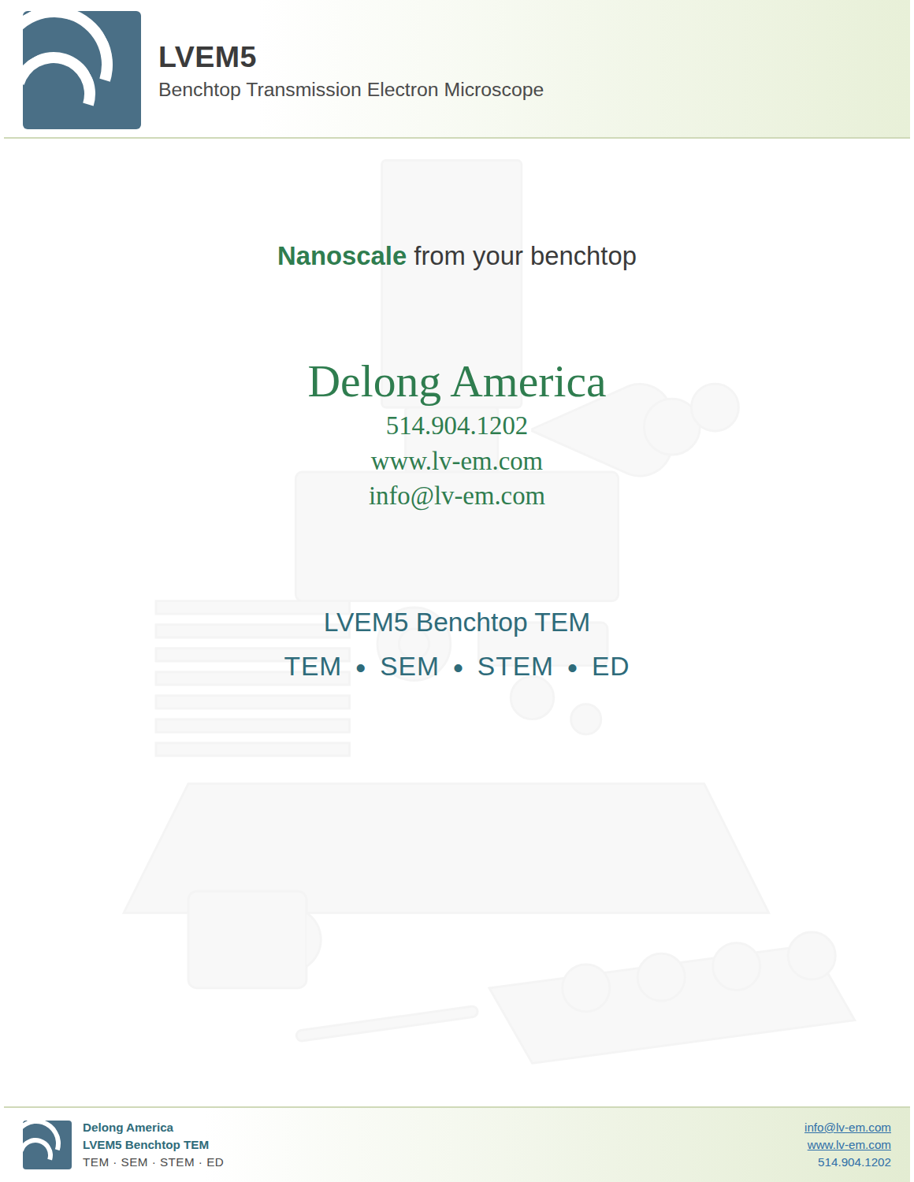LVEM5
Benchtop Transmission Electron Microscope
Nanoscale from your benchtop
Delong America
514.904.1202
www.lv-em.com
info@lv-em.com
LVEM5 Benchtop TEM
TEM • SEM • STEM • ED
Delong America
LVEM5 Benchtop TEM
TEM · SEM · STEM · ED
info@lv-em.com
www.lv-em.com
514.904.1202